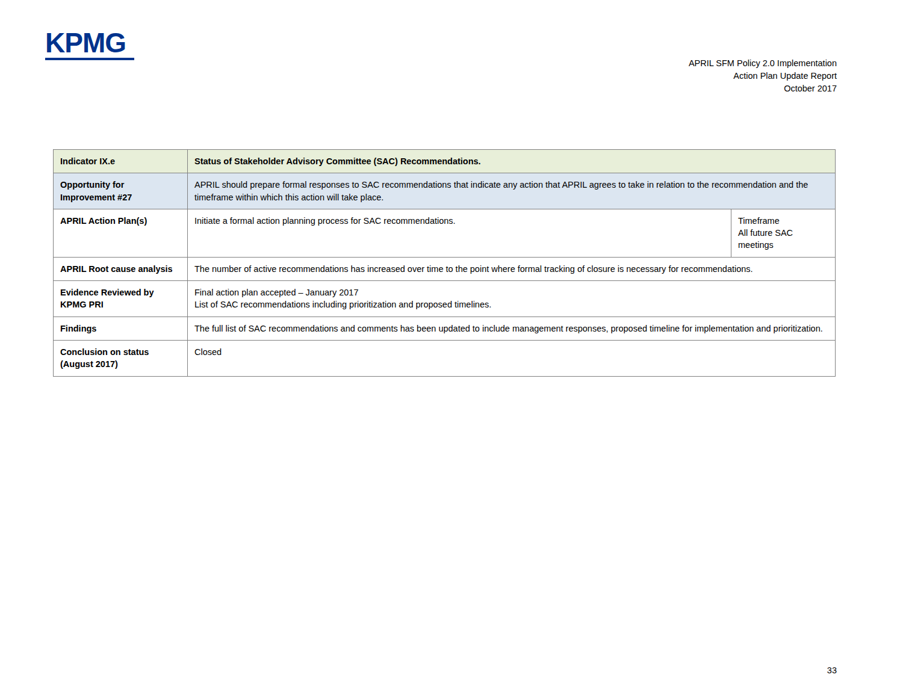KPMG
APRIL SFM Policy 2.0 Implementation
Action Plan Update Report
October 2017
| Indicator IX.e | Status of Stakeholder Advisory Committee (SAC) Recommendations. |
| Opportunity for Improvement #27 | APRIL should prepare formal responses to SAC recommendations that indicate any action that APRIL agrees to take in relation to the recommendation and the timeframe within which this action will take place. |
| APRIL Action Plan(s) | Initiate a formal action planning process for SAC recommendations. | Timeframe All future SAC meetings |
| APRIL Root cause analysis | The number of active recommendations has increased over time to the point where formal tracking of closure is necessary for recommendations. |
| Evidence Reviewed by KPMG PRI | Final action plan accepted – January 2017 List of SAC recommendations including prioritization and proposed timelines. |
| Findings | The full list of SAC recommendations and comments has been updated to include management responses, proposed timeline for implementation and prioritization. |
| Conclusion on status (August 2017) | Closed |
33